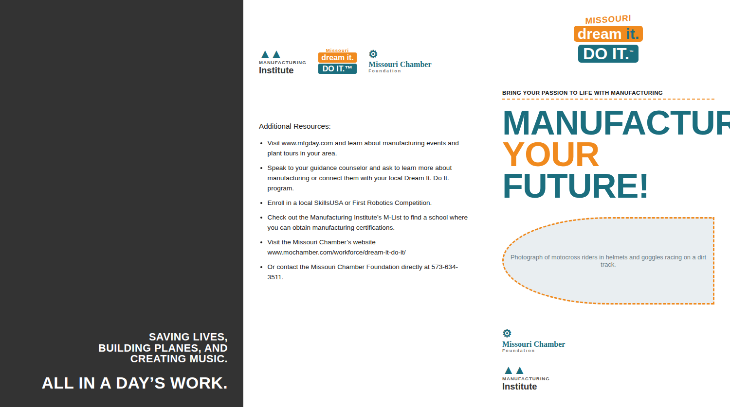Photograph of a young welder wearing a welding helmet and safety glasses, grinding a metal part in a fabrication shop.
Saving lives,
building planes, and
creating music.
All in a day’s work.
▲▲ Manufacturing Institute
Missouri dream it. DO IT.™
⚙ Missouri Chamber Foundation
Additional Resources:
Visit www.mfgday.com and learn about manufacturing events and plant tours in your area.
Speak to your guidance counselor and ask to learn more about manufacturing or connect them with your local Dream It. Do It. program.
Enroll in a local SkillsUSA or First Robotics Competition.
Check out the Manufacturing Institute’s M-List to find a school where you can obtain manufacturing certifications.
Visit the Missouri Chamber’s website www.mochamber.com/workforce/dream-it-do-it/
Or contact the Missouri Chamber Foundation directly at 573-634-3511.
MISSOURI dream it.
DO IT.™
Bring your passion to life with manufacturing
Manufacture Your Future!
Photograph of motocross riders in helmets and goggles racing on a dirt track.
⚙ Missouri Chamber Foundation
▲▲ Manufacturing Institute